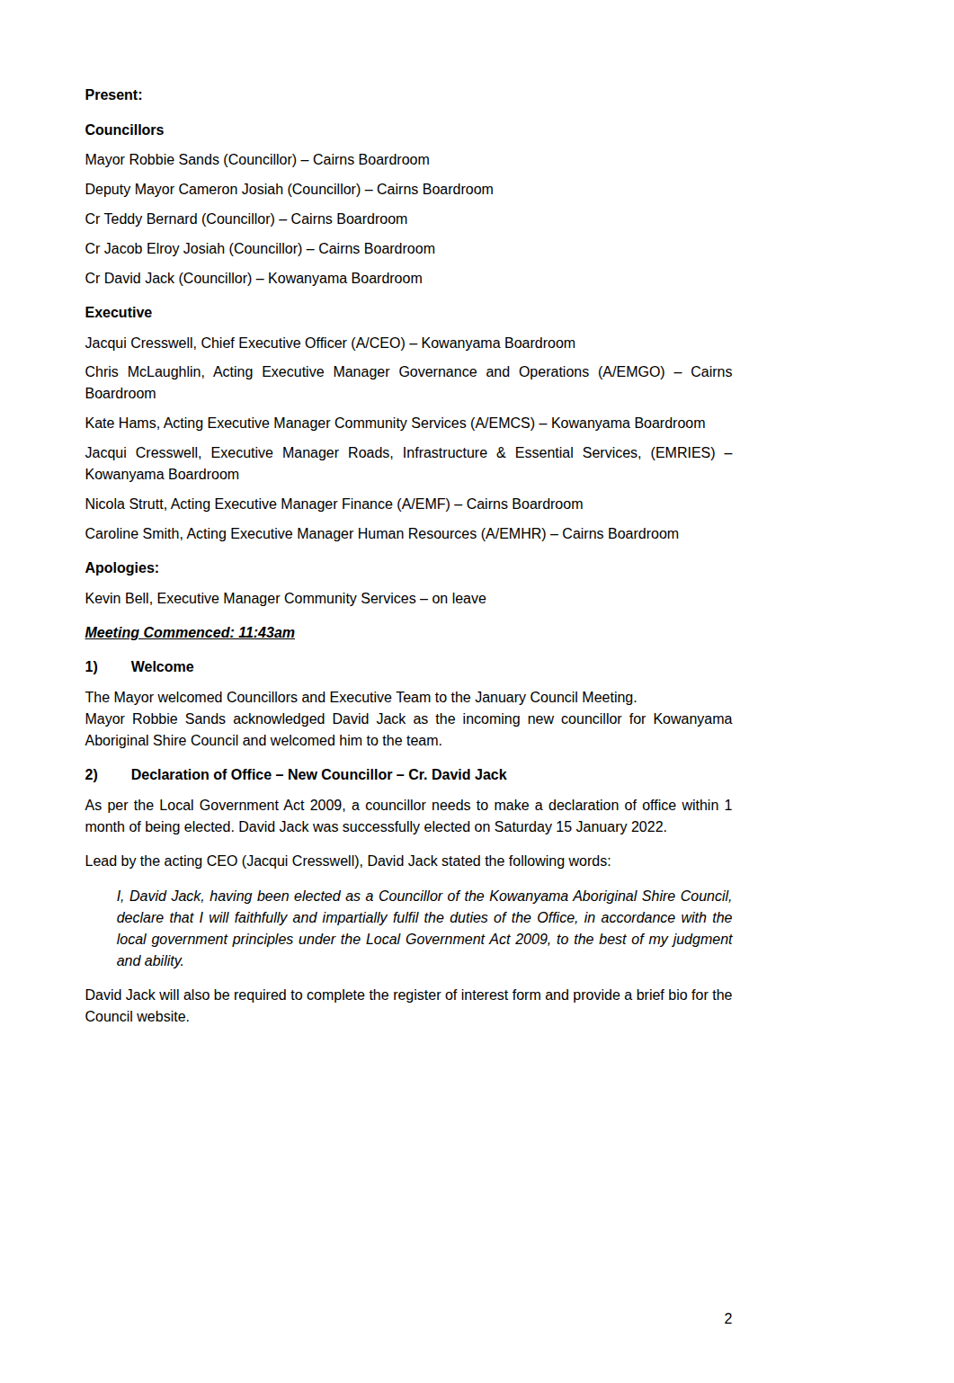Present:
Councillors
Mayor Robbie Sands (Councillor) – Cairns Boardroom
Deputy Mayor Cameron Josiah (Councillor) – Cairns Boardroom
Cr Teddy Bernard (Councillor) – Cairns Boardroom
Cr Jacob Elroy Josiah (Councillor) – Cairns Boardroom
Cr David Jack (Councillor) – Kowanyama Boardroom
Executive
Jacqui Cresswell, Chief Executive Officer (A/CEO) – Kowanyama Boardroom
Chris McLaughlin, Acting Executive Manager Governance and Operations (A/EMGO) – Cairns Boardroom
Kate Hams, Acting Executive Manager Community Services (A/EMCS) – Kowanyama Boardroom
Jacqui Cresswell, Executive Manager Roads, Infrastructure & Essential Services, (EMRIES) – Kowanyama Boardroom
Nicola Strutt, Acting Executive Manager Finance (A/EMF) – Cairns Boardroom
Caroline Smith, Acting Executive Manager Human Resources (A/EMHR) – Cairns Boardroom
Apologies:
Kevin Bell, Executive Manager Community Services – on leave
Meeting Commenced: 11:43am
1) Welcome
The Mayor welcomed Councillors and Executive Team to the January Council Meeting.
Mayor Robbie Sands acknowledged David Jack as the incoming new councillor for Kowanyama Aboriginal Shire Council and welcomed him to the team.
2) Declaration of Office – New Councillor – Cr. David Jack
As per the Local Government Act 2009, a councillor needs to make a declaration of office within 1 month of being elected. David Jack was successfully elected on Saturday 15 January 2022.
Lead by the acting CEO (Jacqui Cresswell), David Jack stated the following words:
I, David Jack, having been elected as a Councillor of the Kowanyama Aboriginal Shire Council, declare that I will faithfully and impartially fulfil the duties of the Office, in accordance with the local government principles under the Local Government Act 2009, to the best of my judgment and ability.
David Jack will also be required to complete the register of interest form and provide a brief bio for the Council website.
2